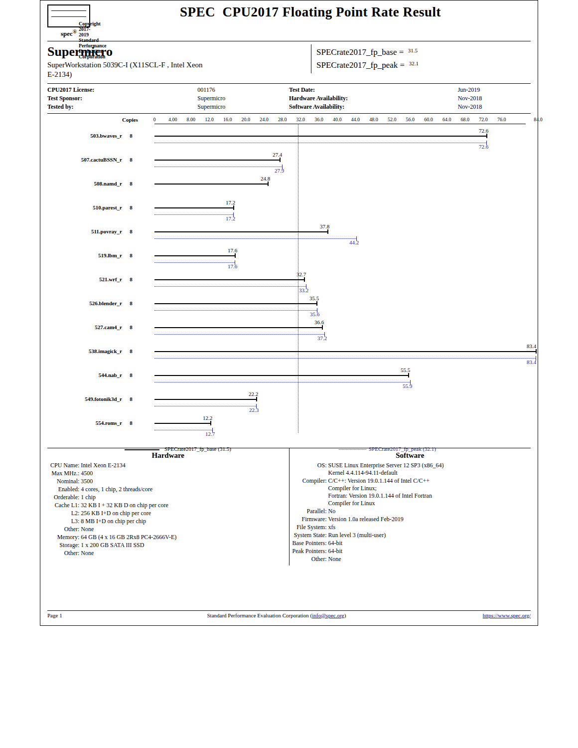spec®
SPEC CPU2017 Floating Point Rate Result
Copyright 2017-2019 Standard Performance Evaluation Corporation
Supermicro
SuperWorkstation 5039C-I (X11SCL-F , Intel Xeon
E-2134)
SPECrate2017_fp_base = 31.5
SPECrate2017_fp_peak = 32.1
| CPU2017 License: | 001176 |
| Test Sponsor: | Supermicro |
| Tested by: | Supermicro |
| Test Date: | Jun-2019 |
| Hardware Availability: | Nov-2018 |
| Software Availability: | Nov-2018 |
Copies
0 4.00 8.00 12.0 16.0 20.0 24.0 28.0 32.0 36.0 40.0 44.0 48.0 52.0 56.0 60.0 64.0 68.0 72.0 76.0 84.0
503.bwaves_r
8
72.6
72.6
507.cactuBSSN_r
8
27.4
27.9
508.namd_r
8
24.8
510.parest_r
8
17.2
17.2
511.povray_r
8
37.8
44.2
519.lbm_r
8
17.6
17.6
521.wrf_r
8
32.7
33.2
526.blender_r
8
35.5
35.6
527.cam4_r
8
36.6
37.2
538.imagick_r
8
83.4
83.4
544.nab_r
8
55.5
55.9
549.fotonik3d_r
8
22.2
22.3
554.roms_r
8
12.2
12.7
SPECrate2017_fp_base (31.5) SPECrate2017_fp_peak (32.1)
Hardware
| CPU Name: | Intel Xeon E-2134 |
| Max MHz.: | 4500 |
| Nominal: | 3500 |
| Enabled: | 4 cores, 1 chip, 2 threads/core |
| Orderable: | 1 chip |
| Cache L1: | 32 KB I + 32 KB D on chip per core |
| L2: | 256 KB I+D on chip per core |
| L3: | 8 MB I+D on chip per chip |
| Other: | None |
| Memory: | 64 GB (4 x 16 GB 2Rx8 PC4-2666V-E) |
| Storage: | 1 x 200 GB SATA III SSD |
| Other: | None |
Software
| OS: | SUSE Linux Enterprise Server 12 SP3 (x86_64) Kernel 4.4.114-94.11-default |
| Compiler: | C/C++: Version 19.0.1.144 of Intel C/C++ Compiler for Linux; Fortran: Version 19.0.1.144 of Intel Fortran Compiler for Linux |
| Parallel: | No |
| Firmware: | Version 1.0a released Feb-2019 |
| File System: | xfs |
| System State: | Run level 3 (multi-user) |
| Base Pointers: | 64-bit |
| Peak Pointers: | 64-bit |
| Other: | None |
Page 1
Standard Performance Evaluation Corporation (info@spec.org)
https://www.spec.org/